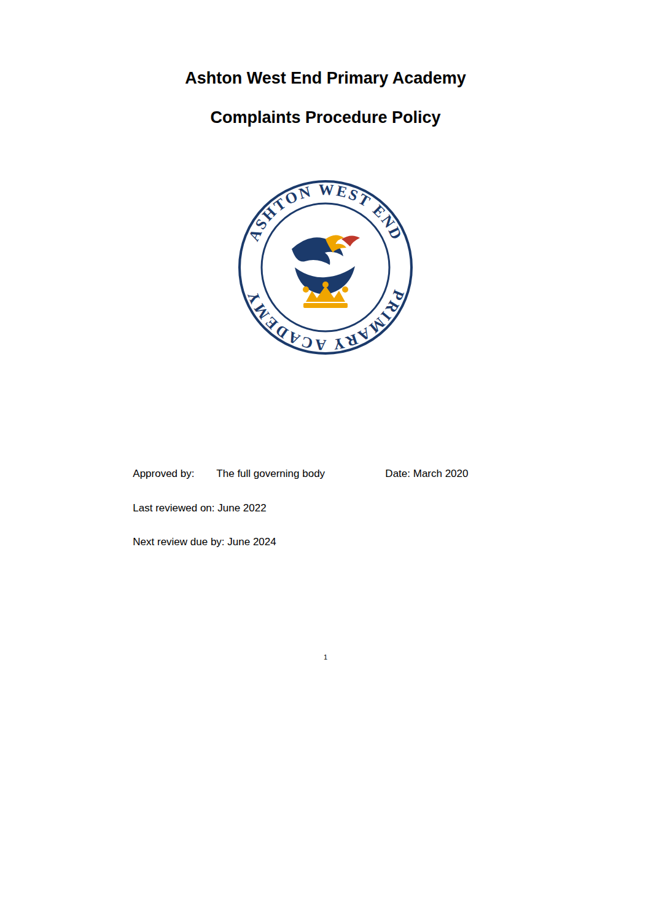Ashton West End Primary Academy Complaints Procedure Policy
Approved by: The full governing bodyDate: March 2020
Last reviewed on: June 2022
Next review due by: June 2024
1